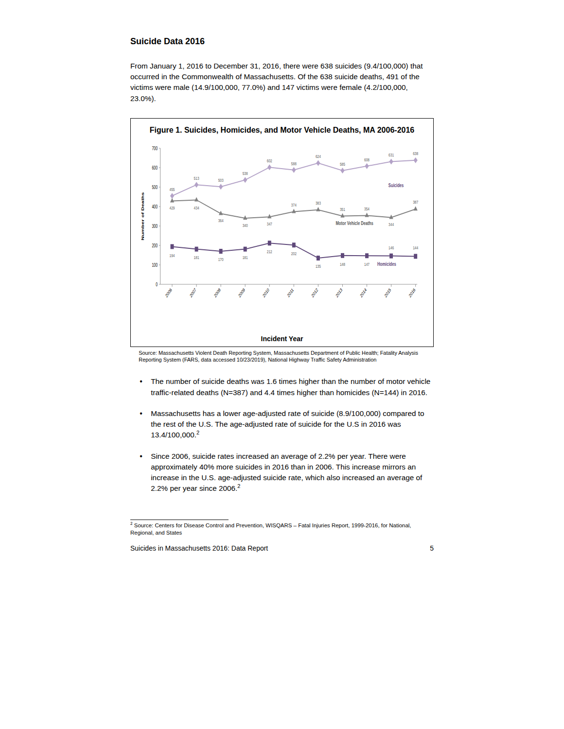Suicide Data 2016
From January 1, 2016 to December 31, 2016, there were 638 suicides (9.4/100,000) that occurred in the Commonwealth of Massachusetts. Of the 638 suicide deaths, 491 of the victims were male (14.9/100,000, 77.0%) and 147 victims were female (4.2/100,000, 23.0%).
Figure 1. Suicides, Homicides, and Motor Vehicle Deaths, MA 2006-2016
700 600 500 400 300 200 100 0 Number of Deaths 2006 2007 2008 2009 2010 2011 2012 2013 2014 2015 2016 455 513 503 538 602 588 624 585 608 631 638 Suicides 429 434 364 340 347 374 383 351 354 344 387 Motor Vehicle Deaths 194 181 170 181 212 202 135 148 147 146 144 Homicides
Incident Year
Source: Massachusetts Violent Death Reporting System, Massachusetts Department of Public Health; Fatality Analysis Reporting System (FARS, data accessed 10/23/2019), National Highway Traffic Safety Administration
The number of suicide deaths was 1.6 times higher than the number of motor vehicle traffic-related deaths (N=387) and 4.4 times higher than homicides (N=144) in 2016.
Massachusetts has a lower age-adjusted rate of suicide (8.9/100,000) compared to the rest of the U.S. The age-adjusted rate of suicide for the U.S in 2016 was 13.4/100,000.2
Since 2006, suicide rates increased an average of 2.2% per year. There were approximately 40% more suicides in 2016 than in 2006. This increase mirrors an increase in the U.S. age-adjusted suicide rate, which also increased an average of 2.2% per year since 2006.2
2 Source: Centers for Disease Control and Prevention, WISQARS – Fatal Injuries Report, 1999-2016, for National, Regional, and States
Suicides in Massachusetts 2016: Data Report
5